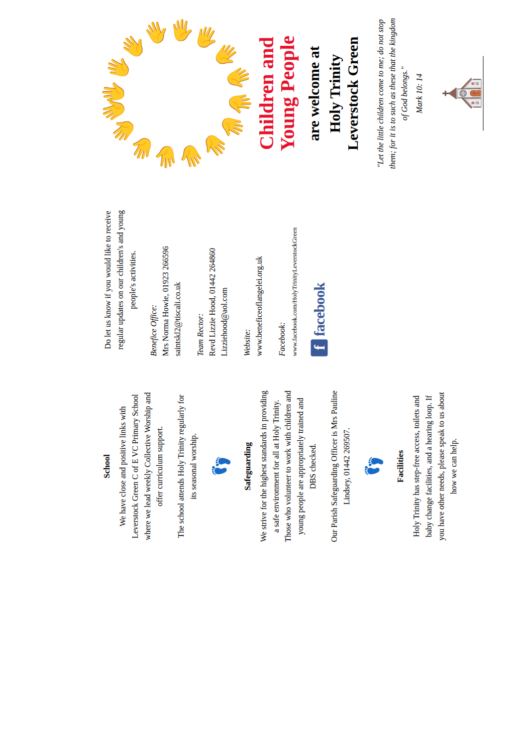School
We have close and positive links with Leverstock Green C of E VC Primary School where we lead weekly Collective Worship and offer curriculum support.
The school attends Holy Trinity regularly for its seasonal worship.
👣
Safeguarding
We strive for the highest standards in providing a safe environment for all at Holy Trinity. Those who volunteer to work with children and young people are appropriately trained and DBS checked.
Our Parish Safeguarding Officer is Mrs Pauline Lindsey, 01442 269507.
👣
Facilities
Holy Trinity has step-free access, toilets and baby change facilities, and a hearing loop. If you have other needs, please speak to us about how we can help.
Do let us know if you would like to receive regular updates on our children's and young people's activities.
Benefice Office:
Mrs Norma Howie, 01923 266596
saintskl2@tiscali.co.uk
Team Rector:
Revd Lizzie Hood, 01442 264860
Lizziehood@aol.com
Website:
www.beneficeoflangelei.org.uk
Facebook:
www.facebook.com/HolyTrinityLeverstockGreen
ffacebook
🖐 🖐 🖐 🖐 🖐 🖐 🖐 🖐 🖐 🖐 🖐 🖐 🖐 🖐 🖐 🖐
Children and
Young People
are welcome at
Holy Trinity
Leverstock Green
"Let the little children come to me; do not stop them; for it is to such as these that the kingdom of God belongs." Mark 10: 14
⛪